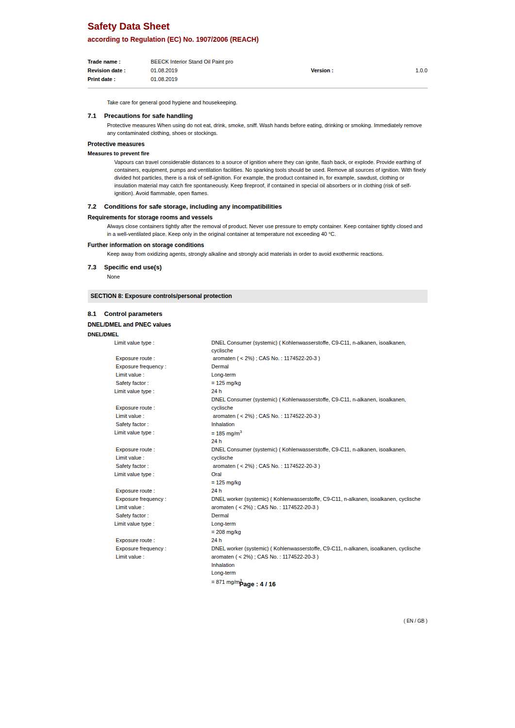Safety Data Sheet
according to Regulation (EC) No. 1907/2006 (REACH)
| Trade name : | BEECK Interior Stand Oil Paint pro | | |
| Revision date : | 01.08.2019 | Version : | 1.0.0 |
| Print date : | 01.08.2019 | | |
Take care for general good hygiene and housekeeping.
7.1 Precautions for safe handling
Protective measures When using do not eat, drink, smoke, sniff. Wash hands before eating, drinking or smoking. Immediately remove any contaminated clothing, shoes or stockings.
Protective measures
Measures to prevent fire
Vapours can travel considerable distances to a source of ignition where they can ignite, flash back, or explode. Provide earthing of containers, equipment, pumps and ventilation facilities. No sparking tools should be used. Remove all sources of ignition. With finely divided hot particles, there is a risk of self-ignition. For example, the product contained in, for example, sawdust, clothing or insulation material may catch fire spontaneously. Keep fireproof, if contained in special oil absorbers or in clothing (risk of self-ignition). Avoid flammable, open flames.
7.2 Conditions for safe storage, including any incompatibilities
Requirements for storage rooms and vessels
Always close containers tightly after the removal of product. Never use pressure to empty container. Keep container tightly closed and in a well-ventilated place. Keep only in the original container at temperature not exceeding 40 °C.
Further information on storage conditions
Keep away from oxidizing agents, strongly alkaline and strongly acid materials in order to avoid exothermic reactions.
7.3 Specific end use(s)
None
SECTION 8: Exposure controls/personal protection
8.1 Control parameters
DNEL/DMEL and PNEC values
DNEL/DMEL
| Limit value type : | DNEL Consumer (systemic) ( Kohlenwasserstoffe, C9-C11, n-alkanen, isoalkanen, cyclische |
| Exposure route : | aromaten ( < 2%) ; CAS No. : 1174522-20-3 ) |
| Exposure frequency : | Dermal |
| Limit value : | Long-term |
| Safety factor : | = 125 mg/kg |
| Limit value type : | 24 h |
| | DNEL Consumer (systemic) ( Kohlenwasserstoffe, C9-C11, n-alkanen, isoalkanen, |
| Exposure route : | cyclische |
| Limit value : | aromaten ( < 2%) ; CAS No. : 1174522-20-3 ) |
| Safety factor : | Inhalation |
| Limit value type : | = 185 mg/m 3 |
| | 24 h |
| Exposure route : | DNEL Consumer (systemic) ( Kohlenwasserstoffe, C9-C11, n-alkanen, isoalkanen, |
| Limit value : | cyclische |
| Safety factor : | aromaten ( < 2%) ; CAS No. : 1174522-20-3 ) |
| Limit value type : | Oral |
| | = 125 mg/kg |
| Exposure route : | 24 h |
| Exposure frequency : | DNEL worker (systemic) ( Kohlenwasserstoffe, C9-C11, n-alkanen, isoalkanen, cyclische |
| Limit value : | aromaten ( < 2%) ; CAS No. : 1174522-20-3 ) |
| Safety factor : | Dermal |
| Limit value type : | Long-term |
| | = 208 mg/kg |
| Exposure route : | 24 h |
| Exposure frequency : | DNEL worker (systemic) ( Kohlenwasserstoffe, C9-C11, n-alkanen, isoalkanen, cyclische |
| Limit value : | aromaten ( < 2%) ; CAS No. : 1174522-20-3 ) |
| | Inhalation |
| | Long-term |
| | = 871 mg/m 3 |
Page : 4 / 16
( EN / GB )